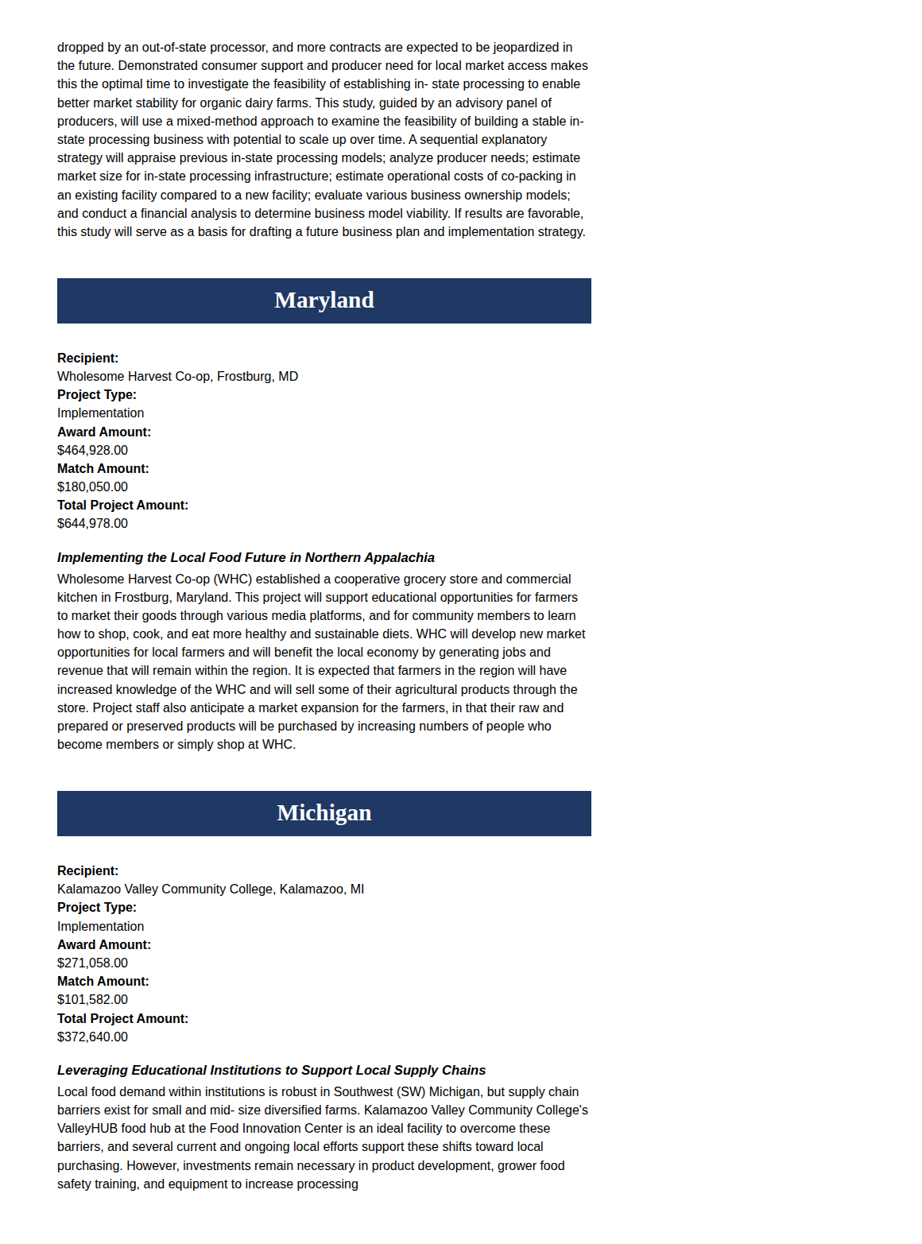dropped by an out-of-state processor, and more contracts are expected to be jeopardized in the future. Demonstrated consumer support and producer need for local market access makes this the optimal time to investigate the feasibility of establishing in- state processing to enable better market stability for organic dairy farms. This study, guided by an advisory panel of producers, will use a mixed-method approach to examine the feasibility of building a stable in-state processing business with potential to scale up over time. A sequential explanatory strategy will appraise previous in-state processing models; analyze producer needs; estimate market size for in-state processing infrastructure; estimate operational costs of co-packing in an existing facility compared to a new facility; evaluate various business ownership models; and conduct a financial analysis to determine business model viability. If results are favorable, this study will serve as a basis for drafting a future business plan and implementation strategy.
Maryland
Recipient: Wholesome Harvest Co-op, Frostburg, MD Project Type: Implementation Award Amount: $464,928.00 Match Amount: $180,050.00 Total Project Amount: $644,978.00
Implementing the Local Food Future in Northern Appalachia
Wholesome Harvest Co-op (WHC) established a cooperative grocery store and commercial kitchen in Frostburg, Maryland. This project will support educational opportunities for farmers to market their goods through various media platforms, and for community members to learn how to shop, cook, and eat more healthy and sustainable diets. WHC will develop new market opportunities for local farmers and will benefit the local economy by generating jobs and revenue that will remain within the region. It is expected that farmers in the region will have increased knowledge of the WHC and will sell some of their agricultural products through the store. Project staff also anticipate a market expansion for the farmers, in that their raw and prepared or preserved products will be purchased by increasing numbers of people who become members or simply shop at WHC.
Michigan
Recipient: Kalamazoo Valley Community College, Kalamazoo, MI Project Type: Implementation Award Amount: $271,058.00 Match Amount: $101,582.00 Total Project Amount: $372,640.00
Leveraging Educational Institutions to Support Local Supply Chains
Local food demand within institutions is robust in Southwest (SW) Michigan, but supply chain barriers exist for small and mid- size diversified farms. Kalamazoo Valley Community College's ValleyHUB food hub at the Food Innovation Center is an ideal facility to overcome these barriers, and several current and ongoing local efforts support these shifts toward local purchasing. However, investments remain necessary in product development, grower food safety training, and equipment to increase processing